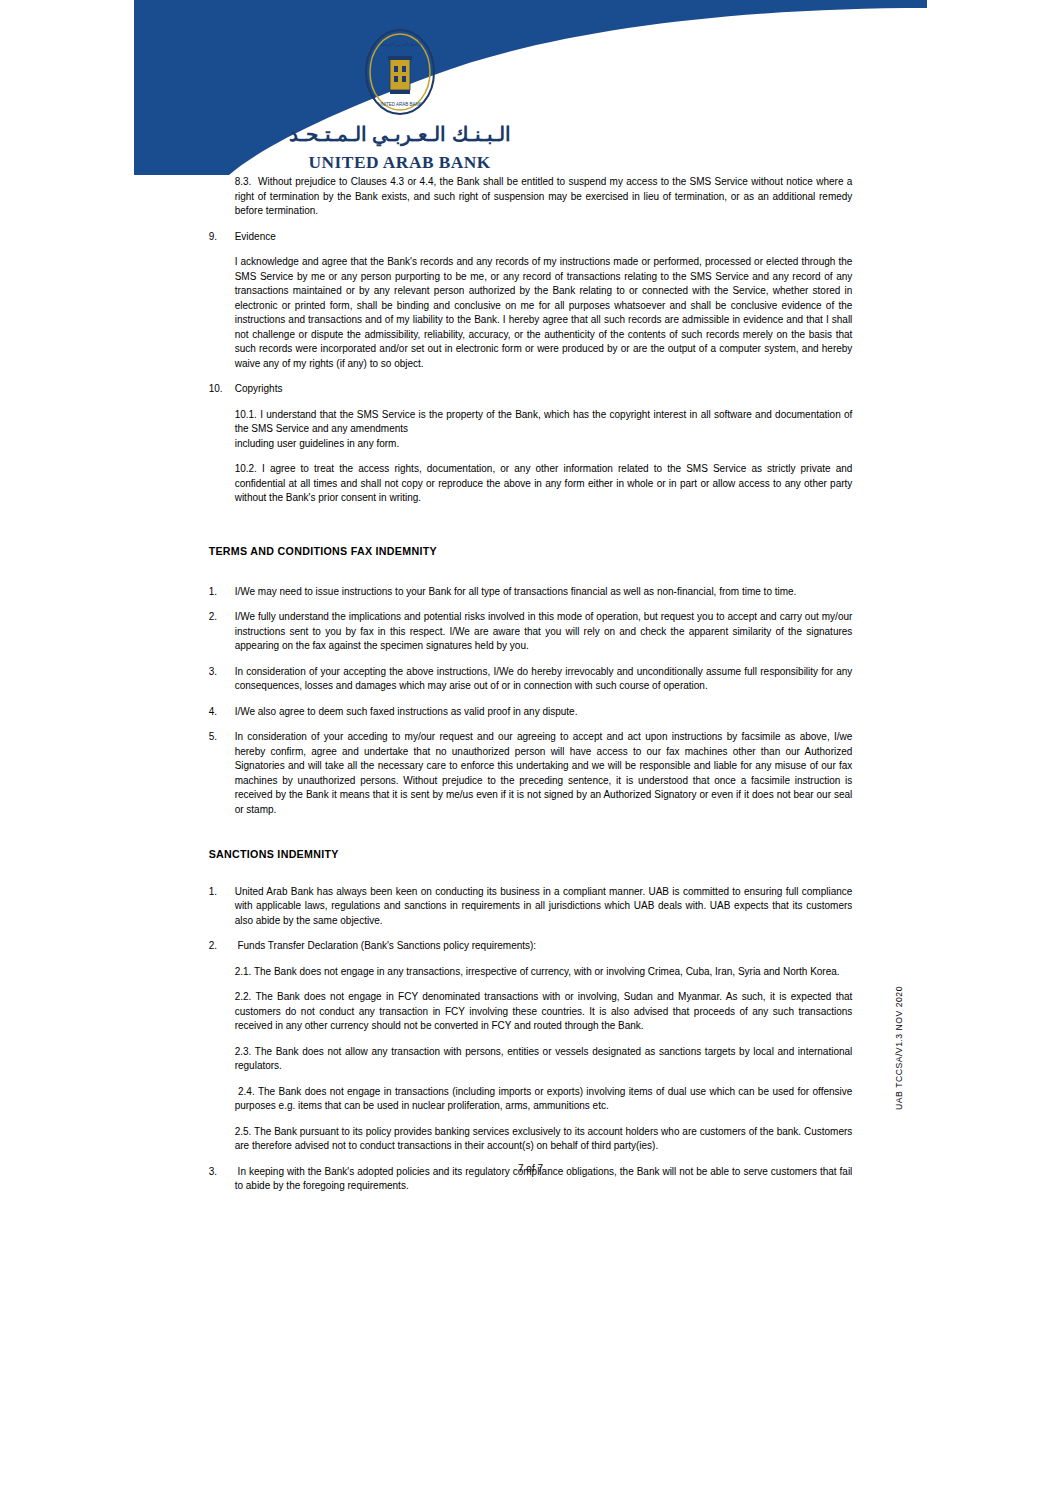البنك العربي المتحد UNITED ARAB BANK
الـبـنـك الـعـربـي الـمـتـحـد
UNITED ARAB BANK
8.3. Without prejudice to Clauses 4.3 or 4.4, the Bank shall be entitled to suspend my access to the SMS Service without notice where a right of termination by the Bank exists, and such right of suspension may be exercised in lieu of termination, or as an additional remedy before termination.
9.
Evidence
I acknowledge and agree that the Bank's records and any records of my instructions made or performed, processed or elected through the SMS Service by me or any person purporting to be me, or any record of transactions relating to the SMS Service and any record of any transactions maintained or by any relevant person authorized by the Bank relating to or connected with the Service, whether stored in electronic or printed form, shall be binding and conclusive on me for all purposes whatsoever and shall be conclusive evidence of the instructions and transactions and of my liability to the Bank. I hereby agree that all such records are admissible in evidence and that I shall not challenge or dispute the admissibility, reliability, accuracy, or the authenticity of the contents of such records merely on the basis that such records were incorporated and/or set out in electronic form or were produced by or are the output of a computer system, and hereby waive any of my rights (if any) to so object.
10.
Copyrights
10.1. I understand that the SMS Service is the property of the Bank, which has the copyright interest in all software and documentation of the SMS Service and any amendments
including user guidelines in any form.
10.2. I agree to treat the access rights, documentation, or any other information related to the SMS Service as strictly private and confidential at all times and shall not copy or reproduce the above in any form either in whole or in part or allow access to any other party without the Bank's prior consent in writing.
TERMS AND CONDITIONS FAX INDEMNITY
1.
I/We may need to issue instructions to your Bank for all type of transactions financial as well as non-financial, from time to time.
2.
I/We fully understand the implications and potential risks involved in this mode of operation, but request you to accept and carry out my/our instructions sent to you by fax in this respect. I/We are aware that you will rely on and check the apparent similarity of the signatures appearing on the fax against the specimen signatures held by you.
3.
In consideration of your accepting the above instructions, I/We do hereby irrevocably and unconditionally assume full responsibility for any consequences, losses and damages which may arise out of or in connection with such course of operation.
4.
I/We also agree to deem such faxed instructions as valid proof in any dispute.
5.
In consideration of your acceding to my/our request and our agreeing to accept and act upon instructions by facsimile as above, I/we hereby confirm, agree and undertake that no unauthorized person will have access to our fax machines other than our Authorized Signatories and will take all the necessary care to enforce this undertaking and we will be responsible and liable for any misuse of our fax machines by unauthorized persons. Without prejudice to the preceding sentence, it is understood that once a facsimile instruction is received by the Bank it means that it is sent by me/us even if it is not signed by an Authorized Signatory or even if it does not bear our seal or stamp.
SANCTIONS INDEMNITY
1.
United Arab Bank has always been keen on conducting its business in a compliant manner. UAB is committed to ensuring full compliance with applicable laws, regulations and sanctions in requirements in all jurisdictions which UAB deals with. UAB expects that its customers also abide by the same objective.
2.
Funds Transfer Declaration (Bank's Sanctions policy requirements):
2.1. The Bank does not engage in any transactions, irrespective of currency, with or involving Crimea, Cuba, Iran, Syria and North Korea.
2.2. The Bank does not engage in FCY denominated transactions with or involving, Sudan and Myanmar. As such, it is expected that customers do not conduct any transaction in FCY involving these countries. It is also advised that proceeds of any such transactions received in any other currency should not be converted in FCY and routed through the Bank.
2.3. The Bank does not allow any transaction with persons, entities or vessels designated as sanctions targets by local and international regulators.
2.4. The Bank does not engage in transactions (including imports or exports) involving items of dual use which can be used for offensive purposes e.g. items that can be used in nuclear proliferation, arms, ammunitions etc.
2.5. The Bank pursuant to its policy provides banking services exclusively to its account holders who are customers of the bank. Customers are therefore advised not to conduct transactions in their account(s) on behalf of third party(ies).
3.
In keeping with the Bank's adopted policies and its regulatory compliance obligations, the Bank will not be able to serve customers that fail to abide by the foregoing requirements.
UAB TCCSA/V1.3 NOV 2020
7 of 7